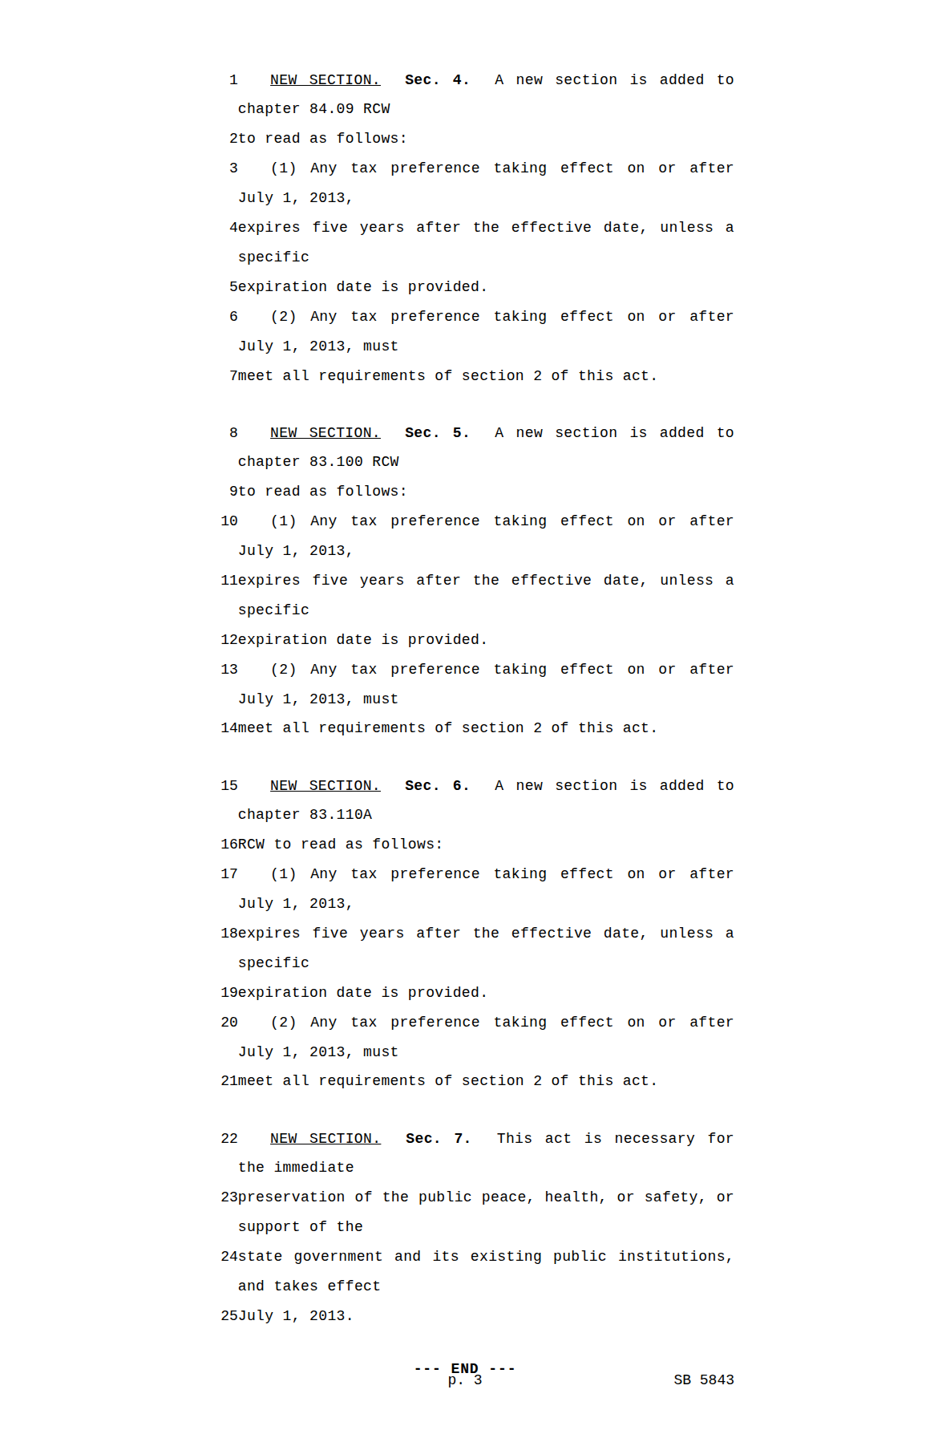| 1 | NEW SECTION. Sec. 4. A new section is added to chapter 84.09 RCW |
| 2 | to read as follows: |
| 3 | (1) Any tax preference taking effect on or after July 1, 2013, |
| 4 | expires five years after the effective date, unless a specific |
| 5 | expiration date is provided. |
| 6 | (2) Any tax preference taking effect on or after July 1, 2013, must |
| 7 | meet all requirements of section 2 of this act. |
| 8 | NEW SECTION. Sec. 5. A new section is added to chapter 83.100 RCW |
| 9 | to read as follows: |
| 10 | (1) Any tax preference taking effect on or after July 1, 2013, |
| 11 | expires five years after the effective date, unless a specific |
| 12 | expiration date is provided. |
| 13 | (2) Any tax preference taking effect on or after July 1, 2013, must |
| 14 | meet all requirements of section 2 of this act. |
| 15 | NEW SECTION. Sec. 6. A new section is added to chapter 83.110A |
| 16 | RCW to read as follows: |
| 17 | (1) Any tax preference taking effect on or after July 1, 2013, |
| 18 | expires five years after the effective date, unless a specific |
| 19 | expiration date is provided. |
| 20 | (2) Any tax preference taking effect on or after July 1, 2013, must |
| 21 | meet all requirements of section 2 of this act. |
| 22 | NEW SECTION. Sec. 7. This act is necessary for the immediate |
| 23 | preservation of the public peace, health, or safety, or support of the |
| 24 | state government and its existing public institutions, and takes effect |
| 25 | July 1, 2013. |
--- END ---
p. 3 SB 5843